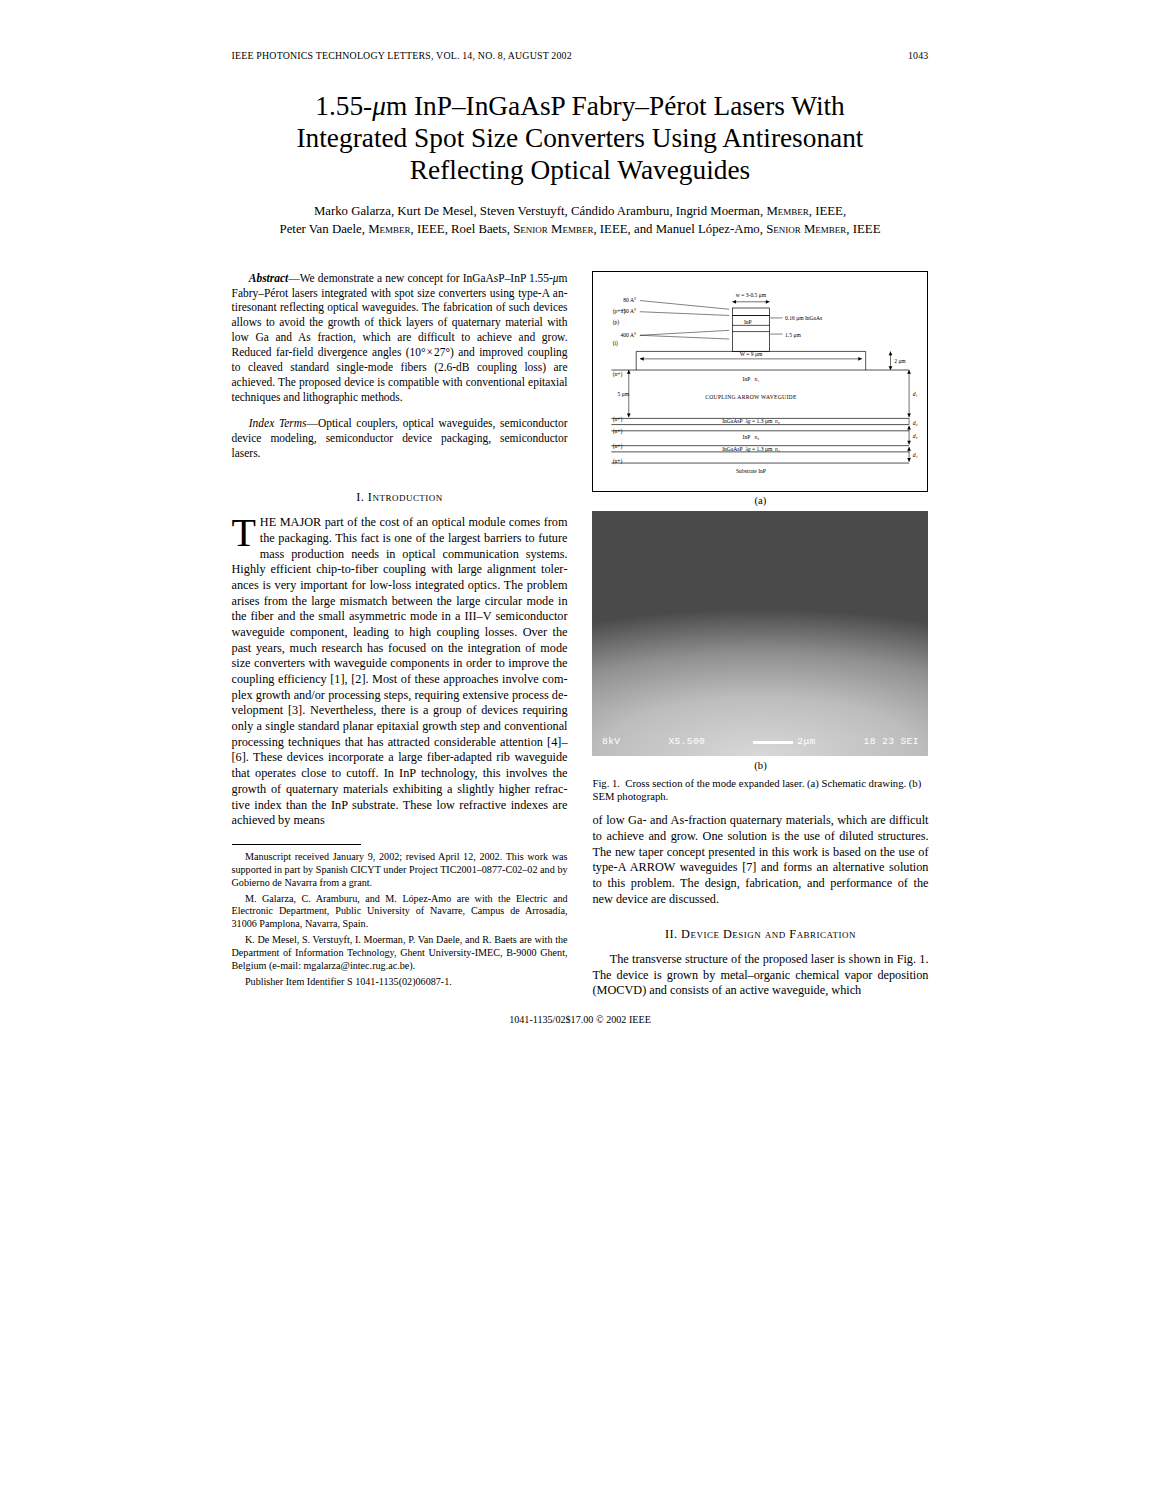IEEE PHOTONICS TECHNOLOGY LETTERS, VOL. 14, NO. 8, AUGUST 2002
1043
1.55-μm InP–InGaAsP Fabry–Pérot Lasers With Integrated Spot Size Converters Using Antiresonant Reflecting Optical Waveguides
Marko Galarza, Kurt De Mesel, Steven Verstuyft, Cándido Aramburu, Ingrid Moerman, Member, IEEE,
Peter Van Daele, Member, IEEE, Roel Baets, Senior Member, IEEE, and Manuel López-Amo, Senior Member, IEEE
Abstract—We demonstrate a new concept for InGaAsP–InP 1.55-μm Fabry–Pérot lasers integrated with spot size converters using type-A antiresonant reflecting optical waveguides. The fabrication of such devices allows to avoid the growth of thick layers of quaternary material with low Ga and As fraction, which are difficult to achieve and grow. Reduced far-field divergence angles (10° × 27°) and improved coupling to cleaved standard single-mode fibers (2.6-dB coupling loss) are achieved. The proposed device is compatible with conventional epitaxial techniques and lithographic methods.
Index Terms—Optical couplers, optical waveguides, semiconductor device modeling, semiconductor device packaging, semiconductor lasers.
I. Introduction
THE MAJOR part of the cost of an optical module comes from the packaging. This fact is one of the largest barriers to future mass production needs in optical communication systems. Highly efficient chip-to-fiber coupling with large alignment tolerances is very important for low-loss integrated optics. The problem arises from the large mismatch between the large circular mode in the fiber and the small asymmetric mode in a III–V semiconductor waveguide component, leading to high coupling losses. Over the past years, much research has focused on the integration of mode size converters with waveguide components in order to improve the coupling efficiency [1], [2]. Most of these approaches involve complex growth and/or processing steps, requiring extensive process development [3]. Nevertheless, there is a group of devices requiring only a single standard planar epitaxial growth step and conventional processing techniques that has attracted considerable attention [4]–[6]. These devices incorporate a large fiber-adapted rib waveguide that operates close to cutoff. In InP technology, this involves the growth of quaternary materials exhibiting a slightly higher refractive index than the InP substrate. These low refractive indexes are achieved by means
Manuscript received January 9, 2002; revised April 12, 2002. This work was supported in part by Spanish CICYT under Project TIC2001–0877-C02–02 and by Gobierno de Navarra from a grant.
M. Galarza, C. Aramburu, and M. López-Amo are with the Electric and Electronic Department, Public University of Navarre, Campus de Arrosadía, 31006 Pamplona, Navarra, Spain.
K. De Mesel, S. Verstuyft, I. Moerman, P. Van Daele, and R. Baets are with the Department of Information Technology, Ghent University-IMEC, B-9000 Ghent, Belgium (e-mail: mgalarza@intec.rug.ac.be).
Publisher Item Identifier S 1041-1135(02)06087-1.
w = 3-0.5 μm 80 A° 150 A° 400 A° (p++) (p) (i) (n+) (n+) (n+) (n+) (n+) 0.16 μm InGaAs 1.5 μm InP W = 9 μm 2 μm 5 μm d₁ d₂ d₃ d₄ InP n₁ COUPLING ARROW WAVEGUIDE InGaAsP λg = 1.3 μm n₂ InP n₃ InGaAsP λg = 1.3 μm n₄ Substrate InP
(a)
8kV X5.500 2μm 18 23 SEI
(b)
Fig. 1. Cross section of the mode expanded laser. (a) Schematic drawing. (b) SEM photograph.
of low Ga- and As-fraction quaternary materials, which are difficult to achieve and grow. One solution is the use of diluted structures. The new taper concept presented in this work is based on the use of type-A ARROW waveguides [7] and forms an alternative solution to this problem. The design, fabrication, and performance of the new device are discussed.
II. Device Design and Fabrication
The transverse structure of the proposed laser is shown in Fig. 1. The device is grown by metal–organic chemical vapor deposition (MOCVD) and consists of an active waveguide, which
1041-1135/02$17.00 © 2002 IEEE